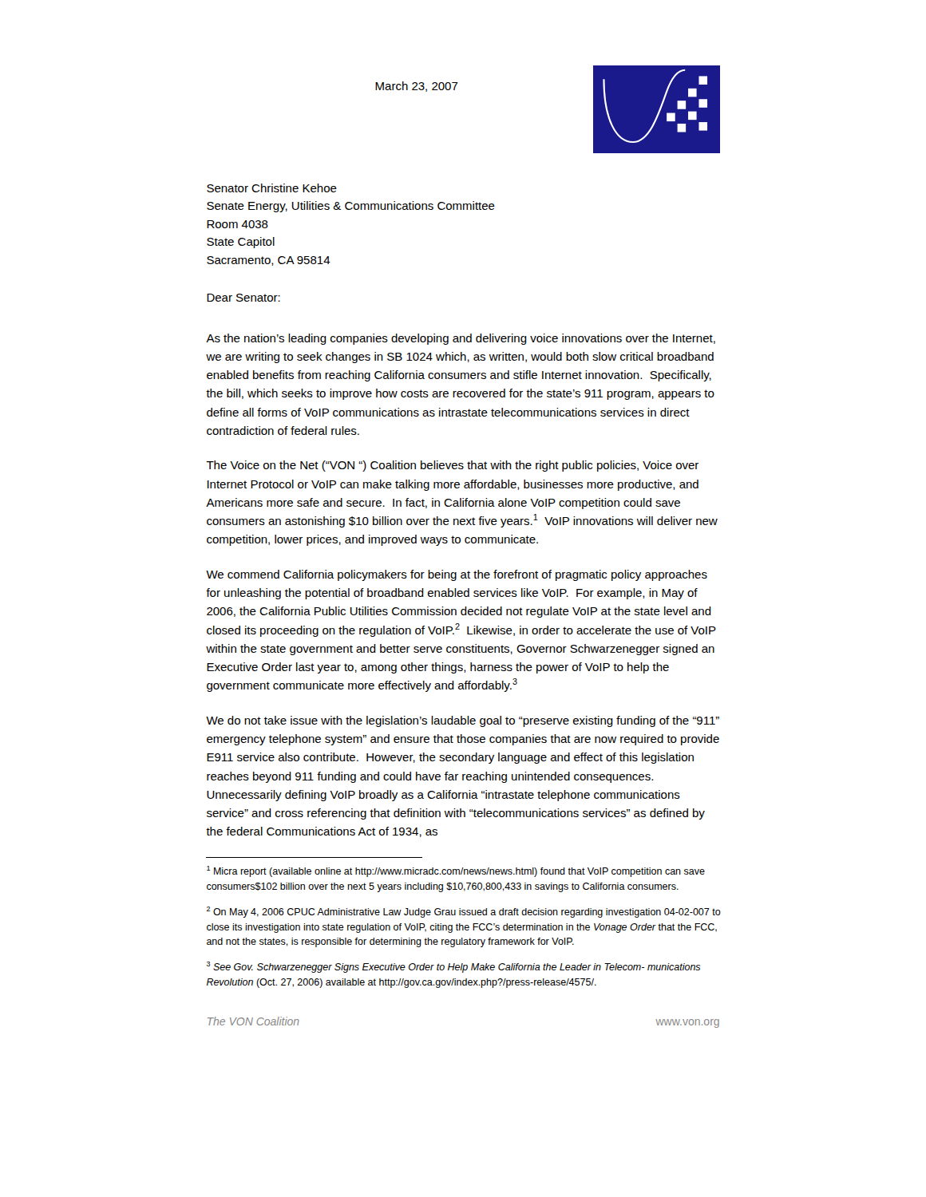March 23, 2007
Senator Christine Kehoe
Senate Energy, Utilities & Communications Committee
Room 4038
State Capitol
Sacramento, CA 95814
Dear Senator:
As the nation’s leading companies developing and delivering voice innovations over the Internet, we are writing to seek changes in SB 1024 which, as written, would both slow critical broadband enabled benefits from reaching California consumers and stifle Internet innovation. Specifically, the bill, which seeks to improve how costs are recovered for the state’s 911 program, appears to define all forms of VoIP communications as intrastate telecommunications services in direct contradiction of federal rules.
The Voice on the Net (“VON “) Coalition believes that with the right public policies, Voice over Internet Protocol or VoIP can make talking more affordable, businesses more productive, and Americans more safe and secure. In fact, in California alone VoIP competition could save consumers an astonishing $10 billion over the next five years.1 VoIP innovations will deliver new competition, lower prices, and improved ways to communicate.
We commend California policymakers for being at the forefront of pragmatic policy approaches for unleashing the potential of broadband enabled services like VoIP. For example, in May of 2006, the California Public Utilities Commission decided not regulate VoIP at the state level and closed its proceeding on the regulation of VoIP.2 Likewise, in order to accelerate the use of VoIP within the state government and better serve constituents, Governor Schwarzenegger signed an Executive Order last year to, among other things, harness the power of VoIP to help the government communicate more effectively and affordably.3
We do not take issue with the legislation’s laudable goal to “preserve existing funding of the “911” emergency telephone system” and ensure that those companies that are now required to provide E911 service also contribute. However, the secondary language and effect of this legislation reaches beyond 911 funding and could have far reaching unintended consequences. Unnecessarily defining VoIP broadly as a California “intrastate telephone communications service” and cross referencing that definition with “telecommunications services” as defined by the federal Communications Act of 1934, as
1 Micra report (available online at http://www.micradc.com/news/news.html) found that VoIP competition can save consumers$102 billion over the next 5 years including $10,760,800,433 in savings to California consumers.
2 On May 4, 2006 CPUC Administrative Law Judge Grau issued a draft decision regarding investigation 04-02-007 to close its investigation into state regulation of VoIP, citing the FCC’s determination in the Vonage Order that the FCC, and not the states, is responsible for determining the regulatory framework for VoIP.
3 See Gov. Schwarzenegger Signs Executive Order to Help Make California the Leader in Telecom- munications Revolution (Oct. 27, 2006) available at http://gov.ca.gov/index.php?/press-release/4575/.
The VON Coalition
www.von.org